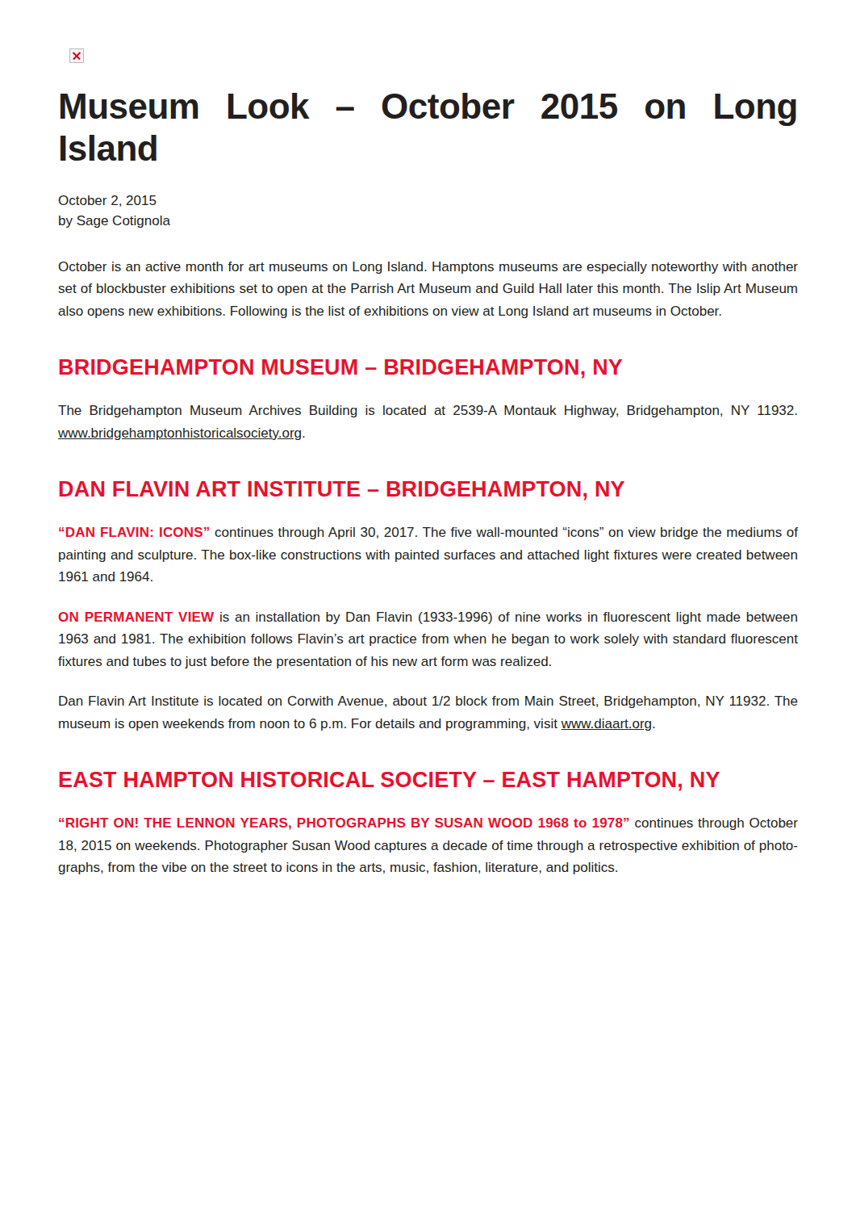Museum Look – October 2015 on Long Island
October 2, 2015
by Sage Cotignola
October is an active month for art museums on Long Island. Hamptons museums are especially noteworthy with another set of blockbuster exhibitions set to open at the Parrish Art Museum and Guild Hall later this month. The Islip Art Museum also opens new exhibitions. Following is the list of exhibitions on view at Long Island art museums in October.
BRIDGEHAMPTON MUSEUM – BRIDGEHAMPTON, NY
The Bridgehampton Museum Archives Building is located at 2539-A Montauk Highway, Bridgehampton, NY 11932. www.bridgehamptonhistoricalsociety.org.
DAN FLAVIN ART INSTITUTE – BRIDGEHAMPTON, NY
“DAN FLAVIN: ICONS” continues through April 30, 2017. The five wall-mounted “icons” on view bridge the mediums of painting and sculpture. The box-like constructions with painted surfaces and attached light fixtures were created between 1961 and 1964.
ON PERMANENT VIEW is an installation by Dan Flavin (1933-1996) of nine works in fluorescent light made between 1963 and 1981. The exhibition follows Flavin’s art practice from when he began to work solely with standard fluorescent fixtures and tubes to just before the presentation of his new art form was realized.
Dan Flavin Art Institute is located on Corwith Avenue, about 1/2 block from Main Street, Bridgehampton, NY 11932. The museum is open weekends from noon to 6 p.m. For details and programming, visit www.diaart.org.
EAST HAMPTON HISTORICAL SOCIETY – EAST HAMPTON, NY
“RIGHT ON! THE LENNON YEARS, PHOTOGRAPHS BY SUSAN WOOD 1968 to 1978” continues through October 18, 2015 on weekends. Photographer Susan Wood captures a decade of time through a retrospective exhibition of photographs, from the vibe on the street to icons in the arts, music, fashion, literature, and politics.